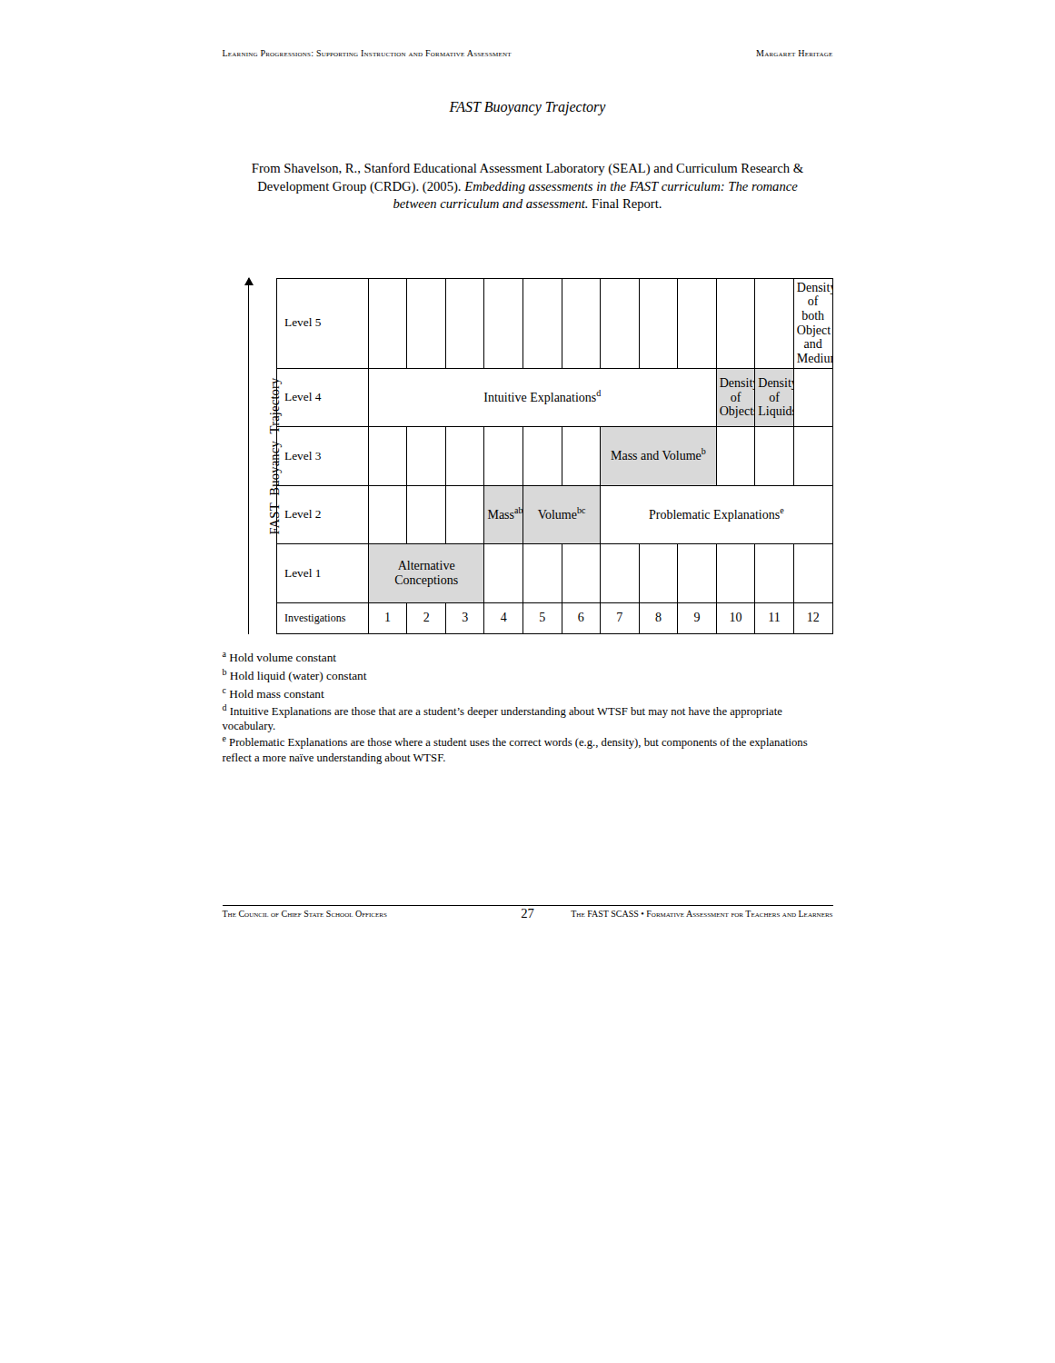Learning Progressions: Supporting Instruction and Formative Assessment
Margaret Heritage
FAST Buoyancy Trajectory
From Shavelson, R., Stanford Educational Assessment Laboratory (SEAL) and Curriculum Research & Development Group (CRDG). (2005). Embedding assessments in the FAST curriculum: The romance between curriculum and assessment. Final Report.
FAST Buoyancy Trajectory
| Level 5 | | | | | | | | | | | | Density of both Object and Medium |
| Level 4 | Intuitive Explanations d | Density of Objects b | Density of Liquids | |
| Level 3 | | | | | | | Mass and Volume b | | | |
| Level 2 | | | | Mass ab | Volume bc | Problematic Explanations e |
| Level 1 | Alternative Conceptions | | | | | | | | | |
| Investigations | 1 | 2 | 3 | 4 | 5 | 6 | 7 | 8 | 9 | 10 | 11 | 12 |
a Hold volume constant
b Hold liquid (water) constant
c Hold mass constant
d Intuitive Explanations are those that are a student’s deeper understanding about WTSF but may not have the appropriate vocabulary.
e Problematic Explanations are those where a student uses the correct words (e.g., density), but components of the explanations reflect a more naïve understanding about WTSF.
The Council of Chief State School Officers
27
The FAST SCASS • Formative Assessment for Teachers and Learners